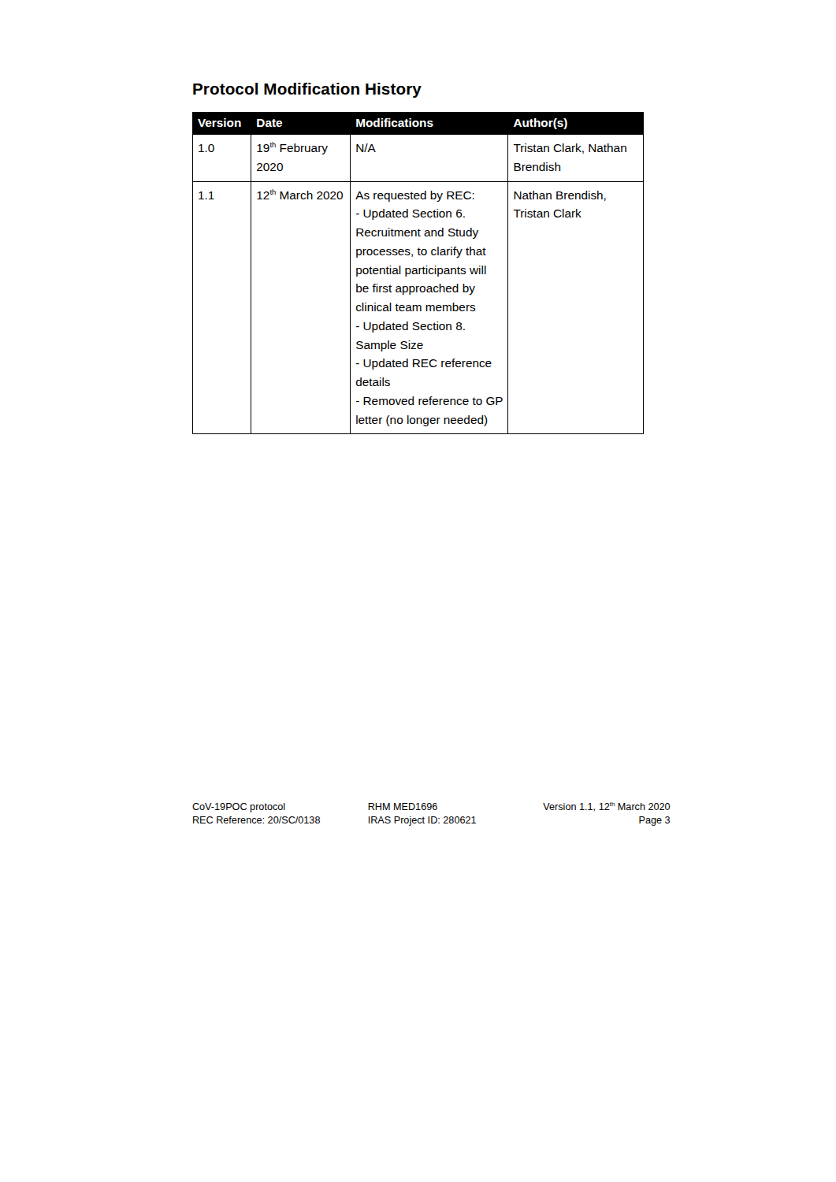Protocol Modification History
| Version | Date | Modifications | Author(s) |
| --- | --- | --- | --- |
| 1.0 | 19 th February 2020 | N/A | Tristan Clark, Nathan Brendish |
| 1.1 | 12 th March 2020 | As requested by REC: - Updated Section 6. Recruitment and Study processes, to clarify that potential participants will be first approached by clinical team members - Updated Section 8. Sample Size - Updated REC reference details - Removed reference to GP letter (no longer needed) | Nathan Brendish, Tristan Clark |
CoV-19POC protocol
RHM MED1696
Version 1.1, 12th March 2020
REC Reference: 20/SC/0138
IRAS Project ID: 280621
Page 3